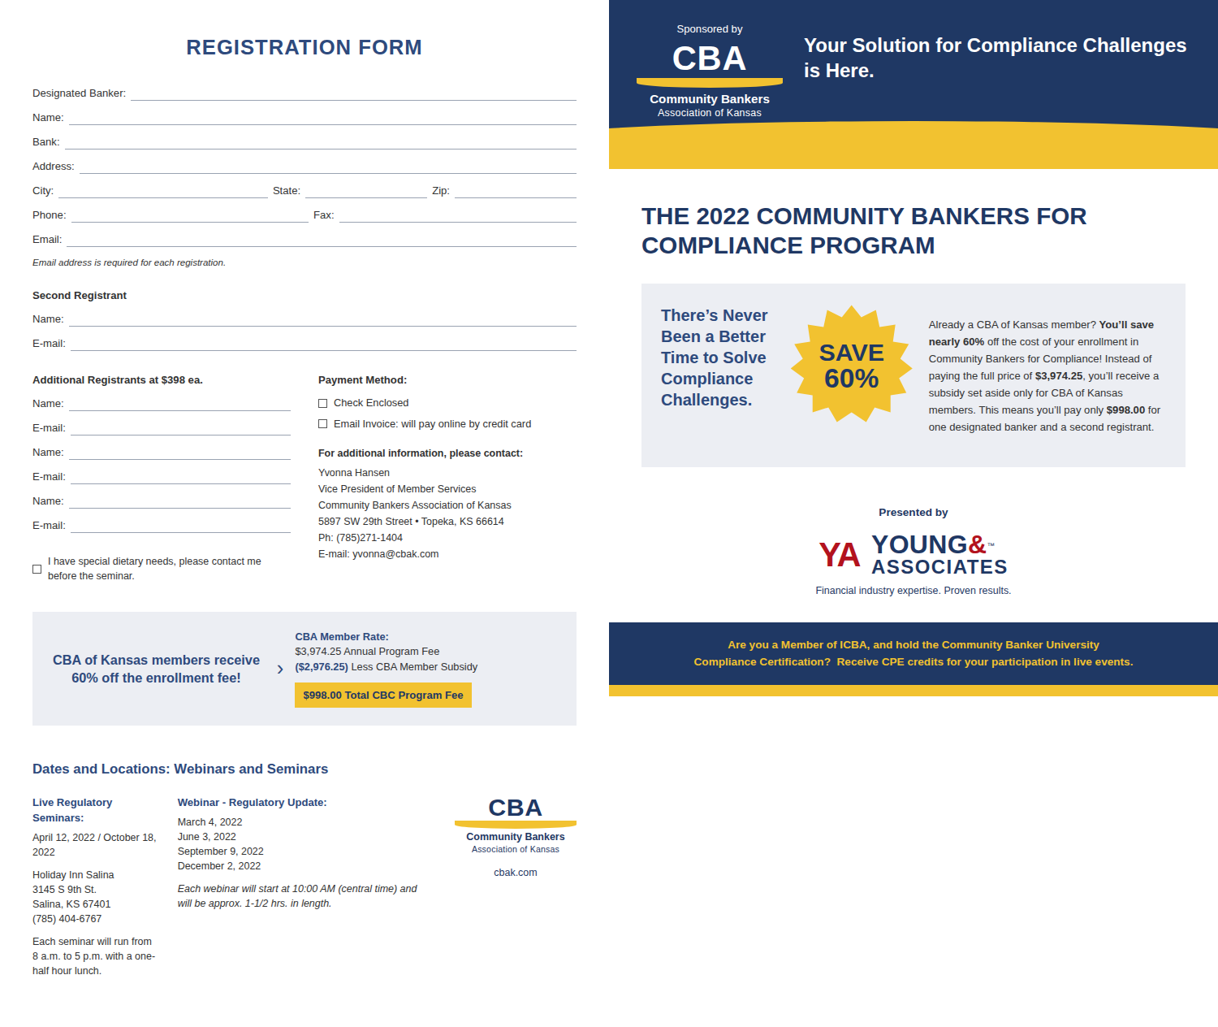REGISTRATION FORM
Designated Banker:
Name:
Bank:
Address:
City: State: Zip:
Phone: Fax:
Email:
Email address is required for each registration.
Second Registrant
Name:
E-mail:
Additional Registrants at $398 ea.
Name:
E-mail:
Name:
E-mail:
Name:
E-mail:
I have special dietary needs, please contact me before the seminar.
Payment Method:
Check Enclosed
Email Invoice: will pay online by credit card
For additional information, please contact: Yvonna Hansen
Vice President of Member Services
Community Bankers Association of Kansas
5897 SW 29th Street • Topeka, KS 66614
Ph: (785)271-1404
E-mail: yvonna@cbak.com
CBA of Kansas members receive 60% off the enrollment fee!
›
CBA Member Rate:
$3,974.25 Annual Program Fee
($2,976.25) Less CBA Member Subsidy
$998.00 Total CBC Program Fee
Dates and Locations: Webinars and Seminars
Live Regulatory Seminars:
April 12, 2022 / October 18, 2022
Holiday Inn Salina
3145 S 9th St.
Salina, KS 67401
(785) 404-6767
Each seminar will run from
8 a.m. to 5 p.m. with a one-half hour lunch.
Webinar - Regulatory Update:
March 4, 2022
June 3, 2022
September 9, 2022
December 2, 2022
Each webinar will start at 10:00 AM (central time) and will be approx. 1-1/2 hrs. in length.
CBA
Community Bankers
Association of Kansas
cbak.com
Sponsored by
CBA
Community Bankers
Association of Kansas
Your Solution for Compliance Challenges is Here.
THE 2022 COMMUNITY BANKERS FOR COMPLIANCE PROGRAM
There’s Never Been a Better Time to Solve Compliance Challenges.
SAVE 60%
Already a CBA of Kansas member? You’ll save nearly 60% off the cost of your enrollment in Community Bankers for Compliance! Instead of paying the full price of $3,974.25, you’ll receive a subsidy set aside only for CBA of Kansas members. This means you’ll pay only $998.00 for one designated banker and a second registrant.
Presented by
YA YOUNG&™
ASSOCIATES
Financial industry expertise. Proven results.
Are you a Member of ICBA, and hold the Community Banker University
Compliance Certification? Receive CPE credits for your participation in live events.